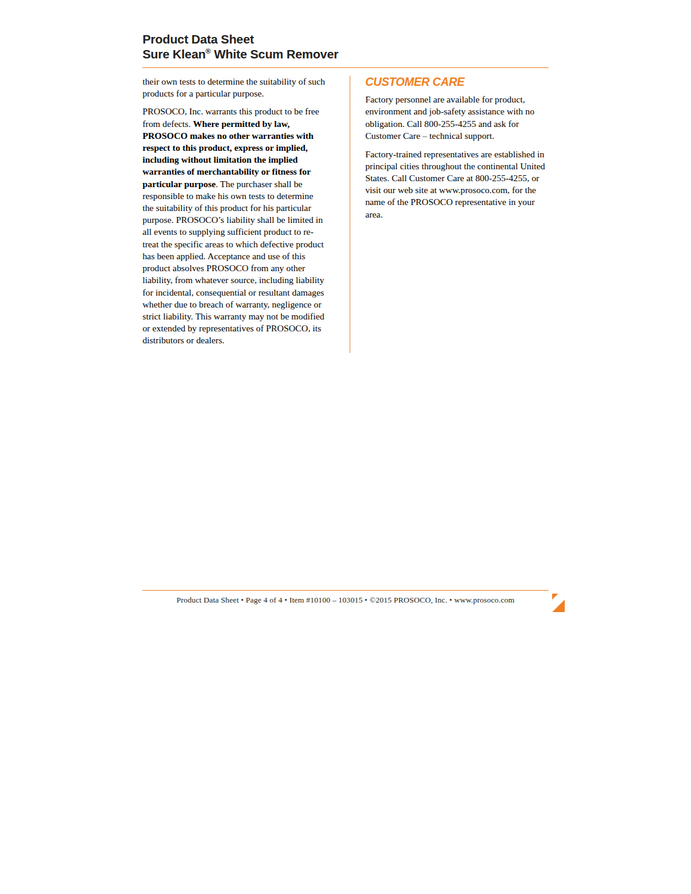Product Data Sheet Sure Klean® White Scum Remover
their own tests to determine the suitability of such products for a particular purpose.
PROSOCO, Inc. warrants this product to be free from defects. Where permitted by law, PROSOCO makes no other warranties with respect to this product, express or implied, including without limitation the implied warranties of merchantability or fitness for particular purpose. The purchaser shall be responsible to make his own tests to determine the suitability of this product for his particular purpose. PROSOCO’s liability shall be limited in all events to supplying sufficient product to re-treat the specific areas to which defective product has been applied. Acceptance and use of this product absolves PROSOCO from any other liability, from whatever source, including liability for incidental, consequential or resultant damages whether due to breach of warranty, negligence or strict liability. This warranty may not be modified or extended by representatives of PROSOCO, its distributors or dealers.
CUSTOMER CARE
Factory personnel are available for product, environment and job-safety assistance with no obligation. Call 800-255-4255 and ask for Customer Care – technical support.
Factory-trained representatives are established in principal cities throughout the continental United States. Call Customer Care at 800-255-4255, or visit our web site at www.prosoco.com, for the name of the PROSOCO representative in your area.
Product Data Sheet • Page 4 of 4 • Item #10100 – 103015 • ©2015 PROSOCO, Inc. • www.prosoco.com